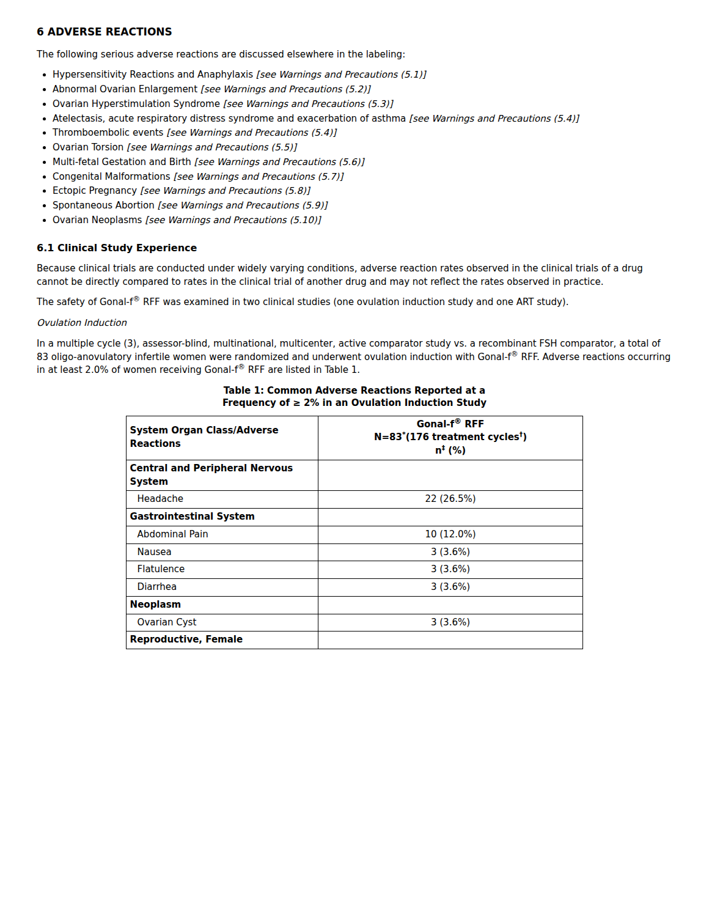6 ADVERSE REACTIONS
The following serious adverse reactions are discussed elsewhere in the labeling:
Hypersensitivity Reactions and Anaphylaxis [see Warnings and Precautions (5.1)]
Abnormal Ovarian Enlargement [see Warnings and Precautions (5.2)]
Ovarian Hyperstimulation Syndrome [see Warnings and Precautions (5.3)]
Atelectasis, acute respiratory distress syndrome and exacerbation of asthma [see Warnings and Precautions (5.4)]
Thromboembolic events [see Warnings and Precautions (5.4)]
Ovarian Torsion [see Warnings and Precautions (5.5)]
Multi-fetal Gestation and Birth [see Warnings and Precautions (5.6)]
Congenital Malformations [see Warnings and Precautions (5.7)]
Ectopic Pregnancy [see Warnings and Precautions (5.8)]
Spontaneous Abortion [see Warnings and Precautions (5.9)]
Ovarian Neoplasms [see Warnings and Precautions (5.10)]
6.1 Clinical Study Experience
Because clinical trials are conducted under widely varying conditions, adverse reaction rates observed in the clinical trials of a drug cannot be directly compared to rates in the clinical trial of another drug and may not reflect the rates observed in practice.
The safety of Gonal-f® RFF was examined in two clinical studies (one ovulation induction study and one ART study).
Ovulation Induction
In a multiple cycle (3), assessor-blind, multinational, multicenter, active comparator study vs. a recombinant FSH comparator, a total of 83 oligo-anovulatory infertile women were randomized and underwent ovulation induction with Gonal-f® RFF. Adverse reactions occurring in at least 2.0% of women receiving Gonal-f® RFF are listed in Table 1.
Table 1: Common Adverse Reactions Reported at a Frequency of ≥ 2% in an Ovulation Induction Study
| System Organ Class/Adverse Reactions | Gonal-f ® RFF N=83 * (176 treatment cycles † ) n ‡ (%) |
| --- | --- |
| Central and Peripheral Nervous System | |
| Headache | 22 (26.5%) |
| Gastrointestinal System | |
| Abdominal Pain | 10 (12.0%) |
| Nausea | 3 (3.6%) |
| Flatulence | 3 (3.6%) |
| Diarrhea | 3 (3.6%) |
| Neoplasm | |
| Ovarian Cyst | 3 (3.6%) |
| Reproductive, Female | |